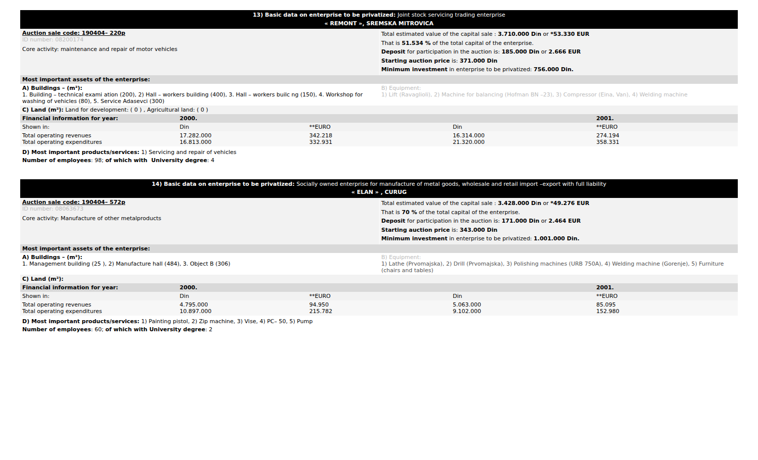| 13) Basic data on enterprise to be privatized: Joint stock servicing trading enterprise « REMONT », SREMSKA MITROVICA |
| Auction sale code: 190404– 220p ID number: 08200174 Core activity: maintenance and repair of motor vehicles | Total estimated value of the capital sale : 3.710.000 D i n or *53.330 EUR That is 51.534 % of the total capital of the enterprise. Deposit for participation in the auction is: 185.000 Din or 2.666 EUR Starting auction price is: 371.000 Din Minimum investment in enterprise to be privatized: 756.000 Din. |
| Most important assets of the enterprise: |
| A) Buildings – (m²): 1. Building – technical exami ation (200), 2) Hall – workers building (400), 3. Hall – workers builc ng (150), 4. Workshop for washing of vehicles (80), 5. Service Adasevci (300) | B) Equipment: 1) Lift (Ravaglioli), 2) Machine for balancing (Hofman BN –23), 3) Compressor (Eina, Van), 4) Welding machine |
| C) Land (m²): Land for development: ( 0 ) , Agricultural land: ( 0 ) |
| Financial information for year: | 2000. | | | 2001. |
| Shown in: | Din | **EURO | Din | **EURO |
| Total operating revenues Total operating expenditures | 17.282.000 16.813.000 | 342.218 332.931 | 16.314.000 21.320.000 | 274.194 358.331 |
D) Most important products/services: 1) Servicing and repair of vehicles
Number of employees: 98; of which with University degree: 4
| 14) Basic data on enterprise to be privatized: Socially owned enterprise for manufacture of metal goods, wholesale and retail import –export with full liability « ELAN » , CURUG |
| Auction sale code: 190404– 572p ID number: 08063673 Core activity: Manufacture of other metalproducts | Total estimated value of the capital sale : 3.428.000 D i n or *49.276 EUR That is 70 % of the total capital of the enterprise. Deposit for participation in the auction is: 171.000 Din or 2.464 EUR Starting auction price is: 343.000 Din Minimum investment in enterprise to be privatized: 1.001.000 Din. |
| Most important assets of the enterprise: |
| A) Buildings – (m²): 1. Management building (25 ), 2) Manufacture hall (484), 3. Object B (306) | B) Equipment: 1) Lathe (Prvomajska), 2) Drill (Prvomajska), 3) Polishing machines (URB 750A), 4) Welding machine (Gorenje), 5) Furniture (chairs and tables) |
| C) Land (m²): |
| Financial information for year: | 2000. | | | 2001. |
| Shown in: | Din | **EURO | Din | **EURO |
| Total operating revenues Total operating expenditures | 4.795.000 10.897.000 | 94.950 215.782 | 5.063.000 9.102.000 | 85.095 152.980 |
D) Most important products/services: 1) Painting pistol, 2) Zip machine, 3) Vise, 4) PC– 50, 5) Pump
Number of employees: 60; of which with University degree: 2